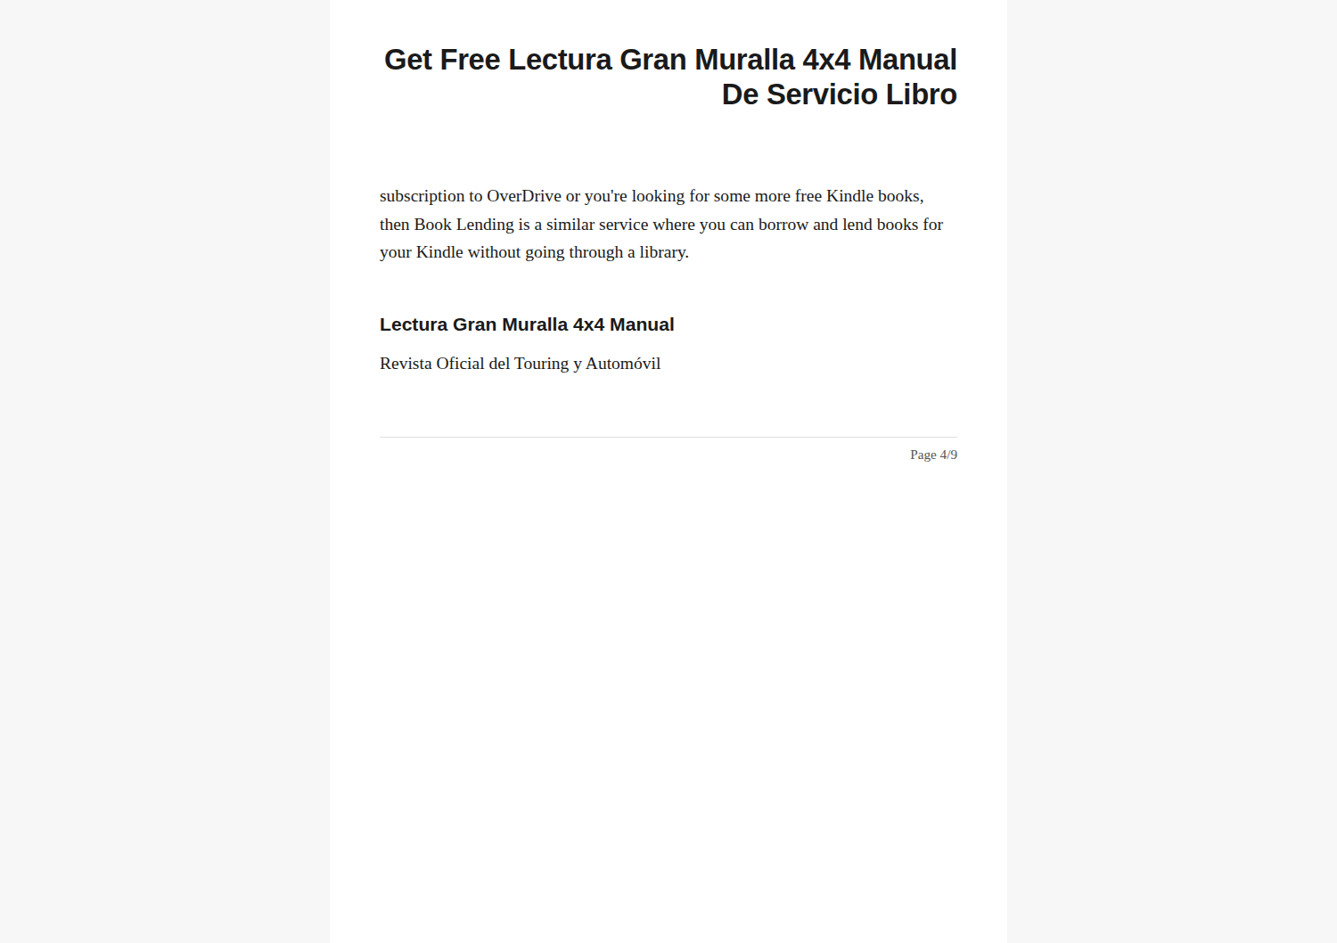Get Free Lectura Gran Muralla 4x4 Manual De Servicio Libro
subscription to OverDrive or you're looking for some more free Kindle books, then Book Lending is a similar service where you can borrow and lend books for your Kindle without going through a library.
Lectura Gran Muralla 4x4 Manual
Revista Oficial del Touring y Automóvil
Page 4/9